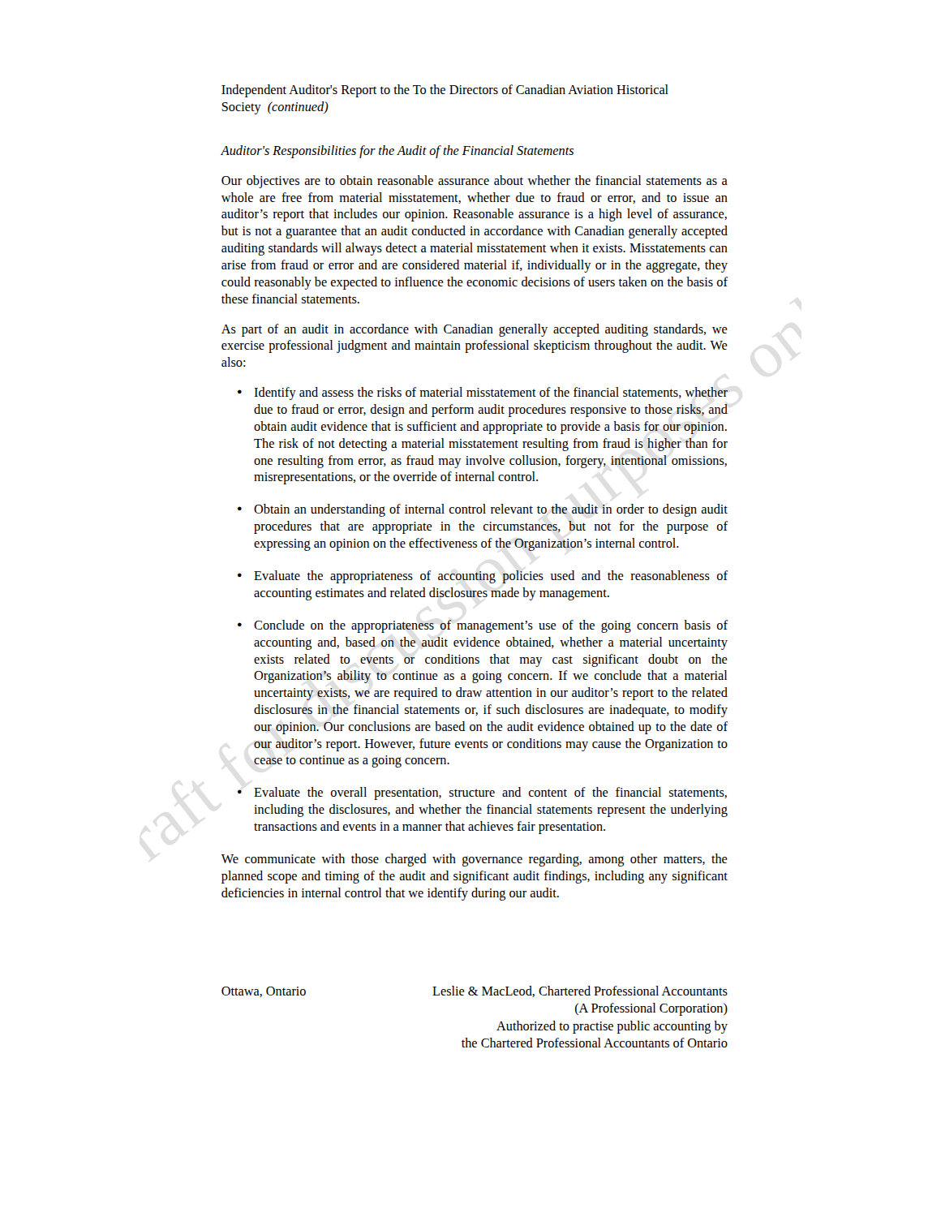Draft for discussion purposes only
Independent Auditor's Report to the To the Directors of Canadian Aviation Historical Society (continued)
Auditor's Responsibilities for the Audit of the Financial Statements
Our objectives are to obtain reasonable assurance about whether the financial statements as a whole are free from material misstatement, whether due to fraud or error, and to issue an auditor’s report that includes our opinion. Reasonable assurance is a high level of assurance, but is not a guarantee that an audit conducted in accordance with Canadian generally accepted auditing standards will always detect a material misstatement when it exists. Misstatements can arise from fraud or error and are considered material if, individually or in the aggregate, they could reasonably be expected to influence the economic decisions of users taken on the basis of these financial statements.
As part of an audit in accordance with Canadian generally accepted auditing standards, we exercise professional judgment and maintain professional skepticism throughout the audit. We also:
Identify and assess the risks of material misstatement of the financial statements, whether due to fraud or error, design and perform audit procedures responsive to those risks, and obtain audit evidence that is sufficient and appropriate to provide a basis for our opinion. The risk of not detecting a material misstatement resulting from fraud is higher than for one resulting from error, as fraud may involve collusion, forgery, intentional omissions, misrepresentations, or the override of internal control.
Obtain an understanding of internal control relevant to the audit in order to design audit procedures that are appropriate in the circumstances, but not for the purpose of expressing an opinion on the effectiveness of the Organization’s internal control.
Evaluate the appropriateness of accounting policies used and the reasonableness of accounting estimates and related disclosures made by management.
Conclude on the appropriateness of management’s use of the going concern basis of accounting and, based on the audit evidence obtained, whether a material uncertainty exists related to events or conditions that may cast significant doubt on the Organization’s ability to continue as a going concern. If we conclude that a material uncertainty exists, we are required to draw attention in our auditor’s report to the related disclosures in the financial statements or, if such disclosures are inadequate, to modify our opinion. Our conclusions are based on the audit evidence obtained up to the date of our auditor’s report. However, future events or conditions may cause the Organization to cease to continue as a going concern.
Evaluate the overall presentation, structure and content of the financial statements, including the disclosures, and whether the financial statements represent the underlying transactions and events in a manner that achieves fair presentation.
We communicate with those charged with governance regarding, among other matters, the planned scope and timing of the audit and significant audit findings, including any significant deficiencies in internal control that we identify during our audit.
Ottawa, Ontario
Leslie & MacLeod, Chartered Professional Accountants
(A Professional Corporation)
Authorized to practise public accounting by
the Chartered Professional Accountants of Ontario